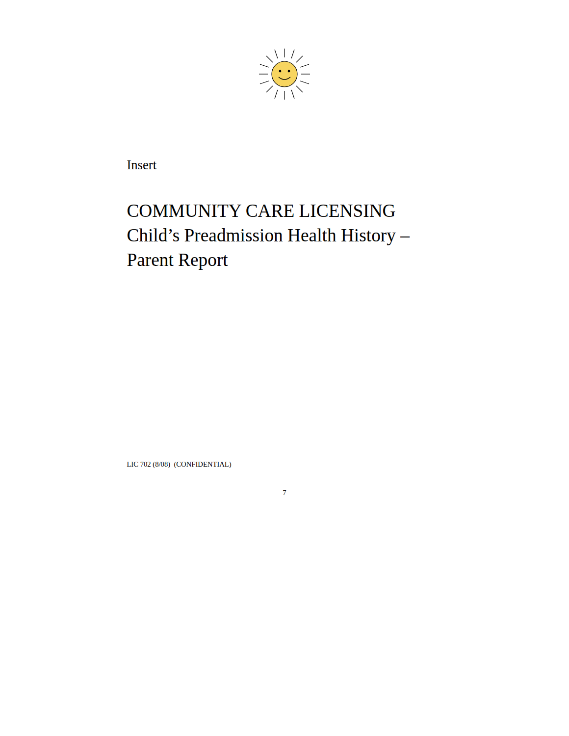Insert
COMMUNITY CARE LICENSING
Child’s Preadmission Health History –Parent Report
LIC 702 (8/08) (CONFIDENTIAL)
7